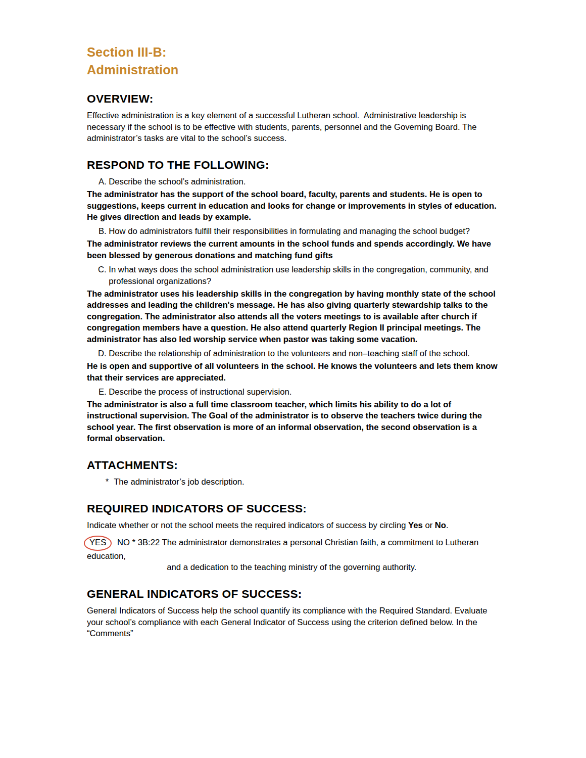Section III-B:Administration
OVERVIEW:
Effective administration is a key element of a successful Lutheran school. Administrative leadership is necessary if the school is to be effective with students, parents, personnel and the Governing Board. The administrator’s tasks are vital to the school’s success.
RESPOND TO THE FOLLOWING:
Describe the school’s administration.
The administrator has the support of the school board, faculty, parents and students. He is open to suggestions, keeps current in education and looks for change or improvements in styles of education. He gives direction and leads by example.
How do administrators fulfill their responsibilities in formulating and managing the school budget?
The administrator reviews the current amounts in the school funds and spends accordingly. We have been blessed by generous donations and matching fund gifts
In what ways does the school administration use leadership skills in the congregation, community, and professional organizations?
The administrator uses his leadership skills in the congregation by having monthly state of the school addresses and leading the children's message. He has also giving quarterly stewardship talks to the congregation. The administrator also attends all the voters meetings to is available after church if congregation members have a question. He also attend quarterly Region II principal meetings. The administrator has also led worship service when pastor was taking some vacation.
Describe the relationship of administration to the volunteers and non–teaching staff of the school.
He is open and supportive of all volunteers in the school. He knows the volunteers and lets them know that their services are appreciated.
Describe the process of instructional supervision.
The administrator is also a full time classroom teacher, which limits his ability to do a lot of instructional supervision. The Goal of the administrator is to observe the teachers twice during the school year. The first observation is more of an informal observation, the second observation is a formal observation.
ATTACHMENTS:
The administrator’s job description.
REQUIRED INDICATORS OF SUCCESS:
Indicate whether or not the school meets the required indicators of success by circling Yes or No.
YES NO * 3B:22 The administrator demonstrates a personal Christian faith, a commitment to Lutheran education, and a dedication to the teaching ministry of the governing authority.
GENERAL INDICATORS OF SUCCESS:
General Indicators of Success help the school quantify its compliance with the Required Standard. Evaluate your school’s compliance with each General Indicator of Success using the criterion defined below. In the “Comments”